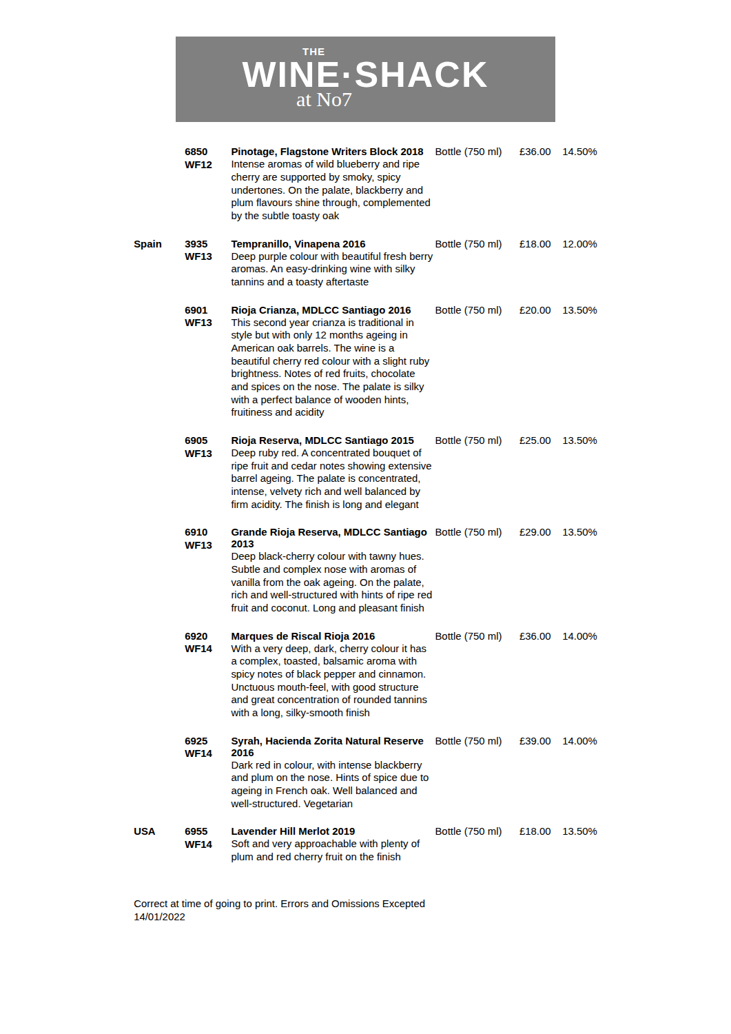THE
WINE·SHACK
at No7
| | 6850 WF12 | Pinotage, Flagstone Writers Block 2018 Intense aromas of wild blueberry and ripe cherry are supported by smoky, spicy undertones. On the palate, blackberry and plum flavours shine through, complemented by the subtle toasty oak | Bottle (750 ml) | £36.00 | 14.50% |
| Spain | 3935 WF13 | Tempranillo, Vinapena 2016 Deep purple colour with beautiful fresh berry aromas. An easy-drinking wine with silky tannins and a toasty aftertaste | Bottle (750 ml) | £18.00 | 12.00% |
| | 6901 WF13 | Rioja Crianza, MDLCC Santiago 2016 This second year crianza is traditional in style but with only 12 months ageing in American oak barrels. The wine is a beautiful cherry red colour with a slight ruby brightness. Notes of red fruits, chocolate and spices on the nose. The palate is silky with a perfect balance of wooden hints, fruitiness and acidity | Bottle (750 ml) | £20.00 | 13.50% |
| | 6905 WF13 | Rioja Reserva, MDLCC Santiago 2015 Deep ruby red. A concentrated bouquet of ripe fruit and cedar notes showing extensive barrel ageing. The palate is concentrated, intense, velvety rich and well balanced by firm acidity. The finish is long and elegant | Bottle (750 ml) | £25.00 | 13.50% |
| | 6910 WF13 | Grande Rioja Reserva, MDLCC Santiago 2013 Deep black-cherry colour with tawny hues. Subtle and complex nose with aromas of vanilla from the oak ageing. On the palate, rich and well-structured with hints of ripe red fruit and coconut. Long and pleasant finish | Bottle (750 ml) | £29.00 | 13.50% |
| | 6920 WF14 | Marques de Riscal Rioja 2016 With a very deep, dark, cherry colour it has a complex, toasted, balsamic aroma with spicy notes of black pepper and cinnamon. Unctuous mouth-feel, with good structure and great concentration of rounded tannins with a long, silky-smooth finish | Bottle (750 ml) | £36.00 | 14.00% |
| | 6925 WF14 | Syrah, Hacienda Zorita Natural Reserve 2016 Dark red in colour, with intense blackberry and plum on the nose. Hints of spice due to ageing in French oak. Well balanced and well-structured. Vegetarian | Bottle (750 ml) | £39.00 | 14.00% |
| USA | 6955 WF14 | Lavender Hill Merlot 2019 Soft and very approachable with plenty of plum and red cherry fruit on the finish | Bottle (750 ml) | £18.00 | 13.50% |
Correct at time of going to print. Errors and Omissions Excepted
14/01/2022